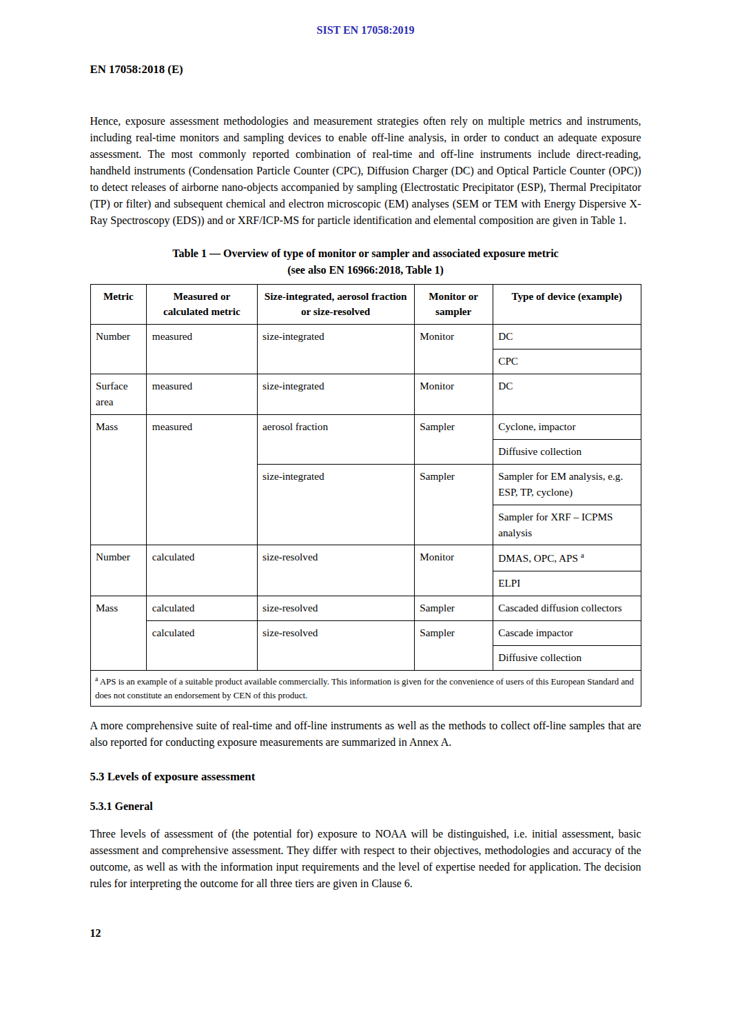SIST EN 17058:2019
EN 17058:2018 (E)
Hence, exposure assessment methodologies and measurement strategies often rely on multiple metrics and instruments, including real-time monitors and sampling devices to enable off-line analysis, in order to conduct an adequate exposure assessment. The most commonly reported combination of real-time and off-line instruments include direct-reading, handheld instruments (Condensation Particle Counter (CPC), Diffusion Charger (DC) and Optical Particle Counter (OPC)) to detect releases of airborne nano-objects accompanied by sampling (Electrostatic Precipitator (ESP), Thermal Precipitator (TP) or filter) and subsequent chemical and electron microscopic (EM) analyses (SEM or TEM with Energy Dispersive X-Ray Spectroscopy (EDS)) and or XRF/ICP-MS for particle identification and elemental composition are given in Table 1.
Table 1 — Overview of type of monitor or sampler and associated exposure metric
(see also EN 16966:2018, Table 1)
| Metric | Measured or calculated metric | Size-integrated, aerosol fraction or size-resolved | Monitor or sampler | Type of device (example) |
| --- | --- | --- | --- | --- |
| Number | measured | size-integrated | Monitor | DC |
| CPC |
| Surface area | measured | size-integrated | Monitor | DC |
| Mass | measured | aerosol fraction | Sampler | Cyclone, impactor |
| Diffusive collection |
| size-integrated | Sampler | Sampler for EM analysis, e.g. ESP, TP, cyclone) |
| Sampler for XRF – ICPMS analysis |
| Number | calculated | size-resolved | Monitor | DMAS, OPC, APS a |
| ELPI |
| Mass | calculated | size-resolved | Sampler | Cascaded diffusion collectors |
| calculated | size-resolved | Sampler | Cascade impactor |
| Diffusive collection |
| a APS is an example of a suitable product available commercially. This information is given for the convenience of users of this European Standard and does not constitute an endorsement by CEN of this product. |
A more comprehensive suite of real-time and off-line instruments as well as the methods to collect off-line samples that are also reported for conducting exposure measurements are summarized in Annex A.
5.3 Levels of exposure assessment
5.3.1 General
Three levels of assessment of (the potential for) exposure to NOAA will be distinguished, i.e. initial assessment, basic assessment and comprehensive assessment. They differ with respect to their objectives, methodologies and accuracy of the outcome, as well as with the information input requirements and the level of expertise needed for application. The decision rules for interpreting the outcome for all three tiers are given in Clause 6.
12